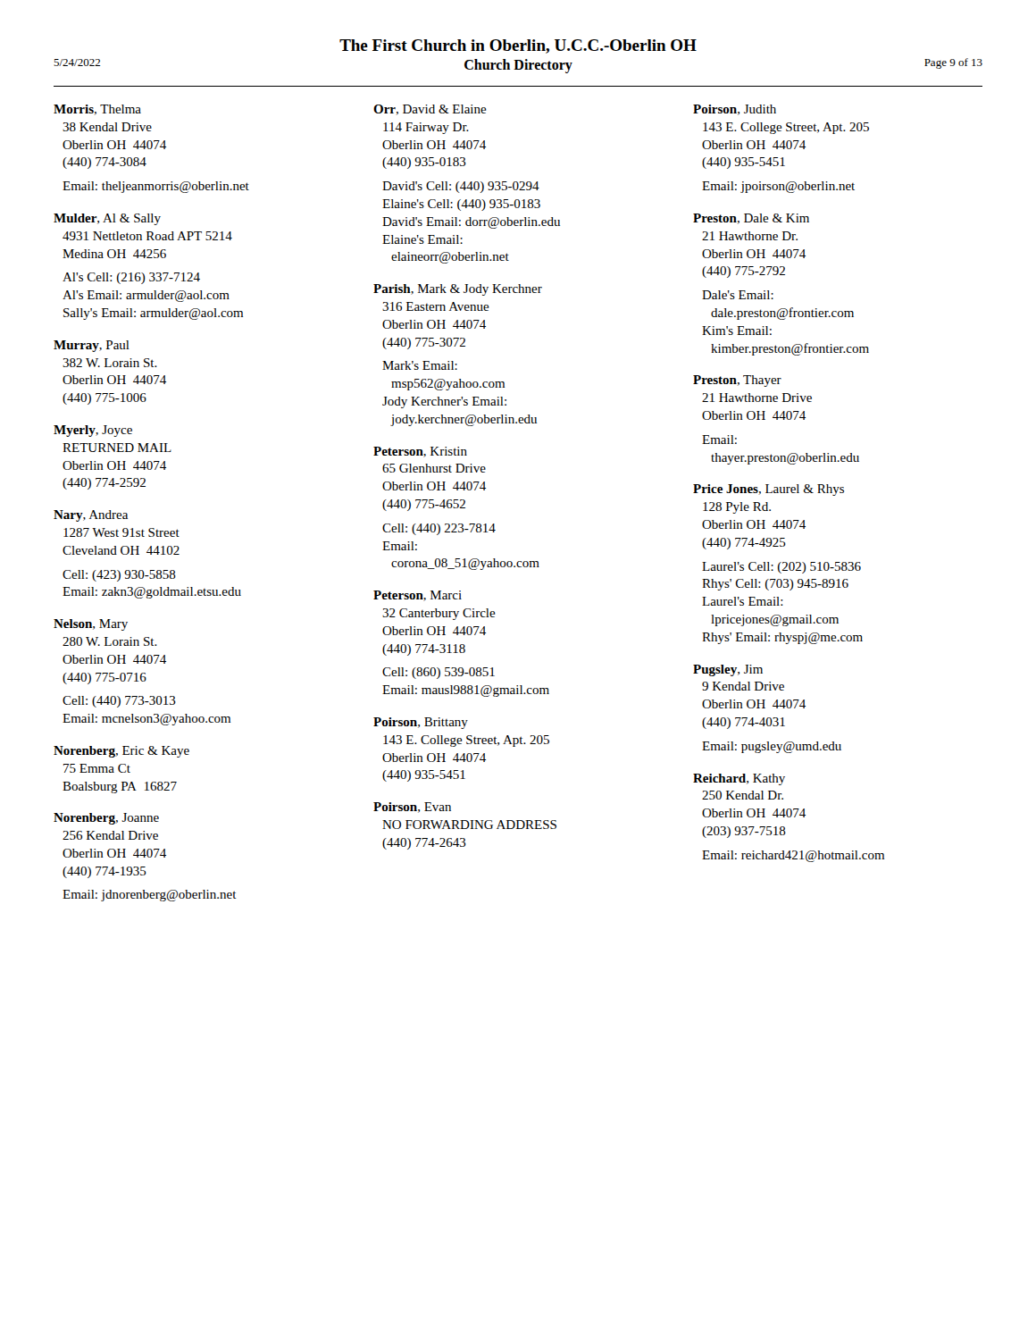5/24/2022
Page 9 of 13
The First Church in Oberlin, U.C.C.-Oberlin OH
Church Directory
Morris, Thelma
38 Kendal Drive
Oberlin OH 44074
(440) 774-3084
Email: theljeanmorris@oberlin.net
Mulder, Al & Sally
4931 Nettleton Road APT 5214
Medina OH 44256
Al's Cell: (216) 337-7124
Al's Email: armulder@aol.com
Sally's Email: armulder@aol.com
Murray, Paul
382 W. Lorain St.
Oberlin OH 44074
(440) 775-1006
Myerly, Joyce
RETURNED MAIL
Oberlin OH 44074
(440) 774-2592
Nary, Andrea
1287 West 91st Street
Cleveland OH 44102
Cell: (423) 930-5858
Email: zakn3@goldmail.etsu.edu
Nelson, Mary
280 W. Lorain St.
Oberlin OH 44074
(440) 775-0716
Cell: (440) 773-3013
Email: mcnelson3@yahoo.com
Norenberg, Eric & Kaye
75 Emma Ct
Boalsburg PA 16827
Norenberg, Joanne
256 Kendal Drive
Oberlin OH 44074
(440) 774-1935
Email: jdnorenberg@oberlin.net
Orr, David & Elaine
114 Fairway Dr.
Oberlin OH 44074
(440) 935-0183
David's Cell: (440) 935-0294
Elaine's Cell: (440) 935-0183
David's Email: dorr@oberlin.edu
Elaine's Email:
elaineorr@oberlin.net
Parish, Mark & Jody Kerchner
316 Eastern Avenue
Oberlin OH 44074
(440) 775-3072
Mark's Email:
msp562@yahoo.com
Jody Kerchner's Email:
jody.kerchner@oberlin.edu
Peterson, Kristin
65 Glenhurst Drive
Oberlin OH 44074
(440) 775-4652
Cell: (440) 223-7814
Email:
corona_08_51@yahoo.com
Peterson, Marci
32 Canterbury Circle
Oberlin OH 44074
(440) 774-3118
Cell: (860) 539-0851
Email: mausl9881@gmail.com
Poirson, Brittany
143 E. College Street, Apt. 205
Oberlin OH 44074
(440) 935-5451
Poirson, Evan
NO FORWARDING ADDRESS
(440) 774-2643
Poirson, Judith
143 E. College Street, Apt. 205
Oberlin OH 44074
(440) 935-5451
Email: jpoirson@oberlin.net
Preston, Dale & Kim
21 Hawthorne Dr.
Oberlin OH 44074
(440) 775-2792
Dale's Email:
dale.preston@frontier.com
Kim's Email:
kimber.preston@frontier.com
Preston, Thayer
21 Hawthorne Drive
Oberlin OH 44074
Email:
thayer.preston@oberlin.edu
Price Jones, Laurel & Rhys
128 Pyle Rd.
Oberlin OH 44074
(440) 774-4925
Laurel's Cell: (202) 510-5836
Rhys' Cell: (703) 945-8916
Laurel's Email:
lpricejones@gmail.com
Rhys' Email: rhyspj@me.com
Pugsley, Jim
9 Kendal Drive
Oberlin OH 44074
(440) 774-4031
Email: pugsley@umd.edu
Reichard, Kathy
250 Kendal Dr.
Oberlin OH 44074
(203) 937-7518
Email: reichard421@hotmail.com